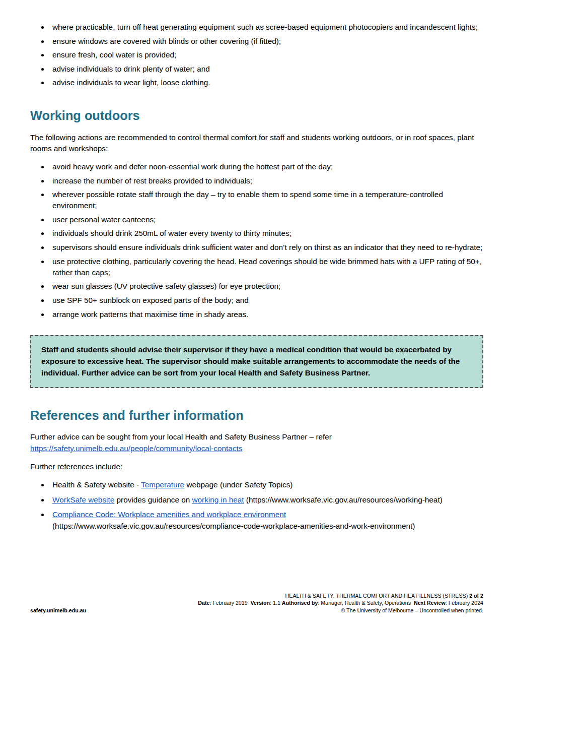where practicable, turn off heat generating equipment such as scree-based equipment photocopiers and incandescent lights;
ensure windows are covered with blinds or other covering (if fitted);
ensure fresh, cool water is provided;
advise individuals to drink plenty of water; and
advise individuals to wear light, loose clothing.
Working outdoors
The following actions are recommended to control thermal comfort for staff and students working outdoors, or in roof spaces, plant rooms and workshops:
avoid heavy work and defer noon-essential work during the hottest part of the day;
increase the number of rest breaks provided to individuals;
wherever possible rotate staff through the day – try to enable them to spend some time in a temperature-controlled environment;
user personal water canteens;
individuals should drink 250mL of water every twenty to thirty minutes;
supervisors should ensure individuals drink sufficient water and don’t rely on thirst as an indicator that they need to re-hydrate;
use protective clothing, particularly covering the head. Head coverings should be wide brimmed hats with a UFP rating of 50+, rather than caps;
wear sun glasses (UV protective safety glasses) for eye protection;
use SPF 50+ sunblock on exposed parts of the body; and
arrange work patterns that maximise time in shady areas.
Staff and students should advise their supervisor if they have a medical condition that would be exacerbated by exposure to excessive heat. The supervisor should make suitable arrangements to accommodate the needs of the individual. Further advice can be sort from your local Health and Safety Business Partner.
References and further information
Further advice can be sought from your local Health and Safety Business Partner – refer
https://safety.unimelb.edu.au/people/community/local-contacts
Further references include:
Health & Safety website - Temperature webpage (under Safety Topics)
WorkSafe website provides guidance on working in heat (https://www.worksafe.vic.gov.au/resources/working-heat)
Compliance Code: Workplace amenities and workplace environment
(https://www.worksafe.vic.gov.au/resources/compliance-code-workplace-amenities-and-work-environment)
safety.unimelb.edu.au
HEALTH & SAFETY: THERMAL COMFORT AND HEAT ILLNESS (STRESS) 2 of 2
Date: February 2019 Version: 1.1 Authorised by: Manager, Health & Safety, Operations Next Review: February 2024
© The University of Melbourne – Uncontrolled when printed.